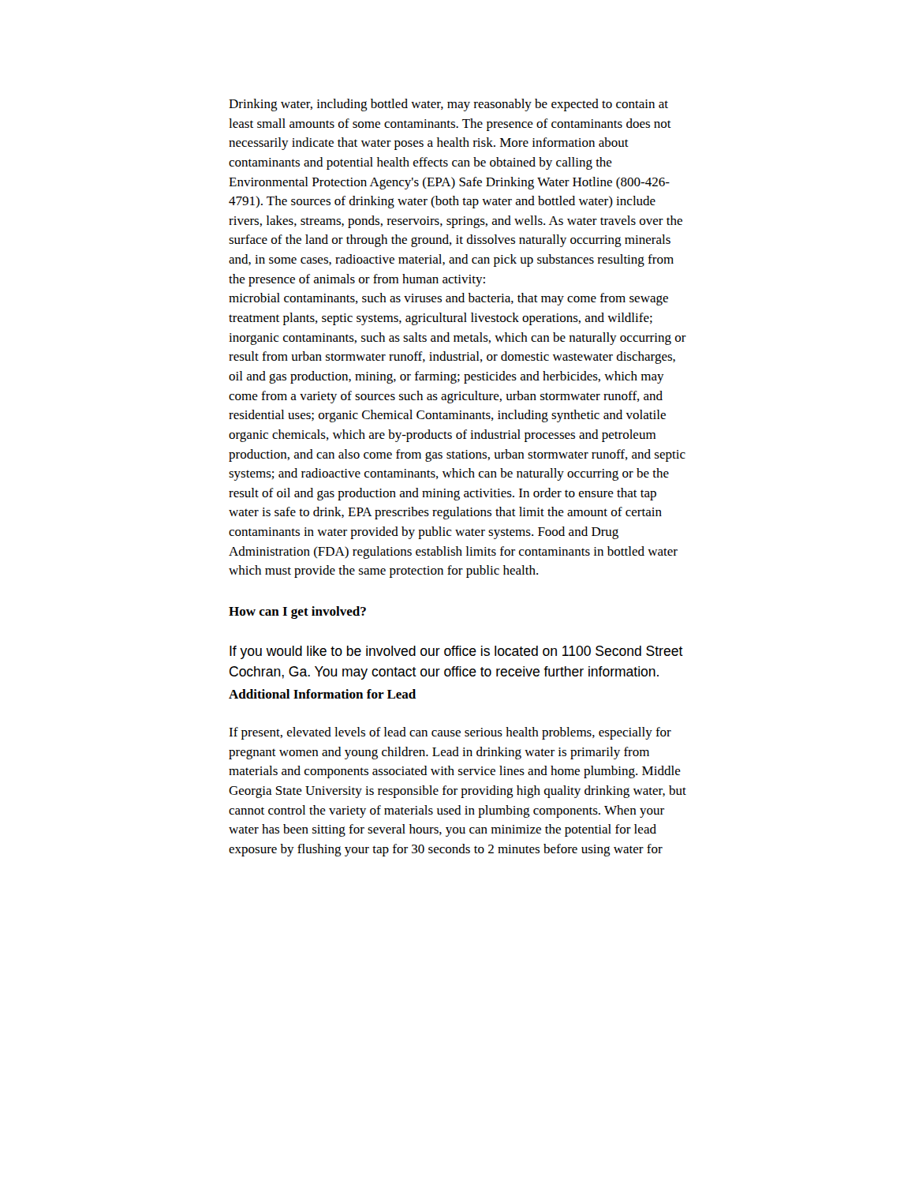Drinking water, including bottled water, may reasonably be expected to contain at least small amounts of some contaminants. The presence of contaminants does not necessarily indicate that water poses a health risk. More information about contaminants and potential health effects can be obtained by calling the Environmental Protection Agency's (EPA) Safe Drinking Water Hotline (800-426-4791). The sources of drinking water (both tap water and bottled water) include rivers, lakes, streams, ponds, reservoirs, springs, and wells. As water travels over the surface of the land or through the ground, it dissolves naturally occurring minerals and, in some cases, radioactive material, and can pick up substances resulting from the presence of animals or from human activity:
microbial contaminants, such as viruses and bacteria, that may come from sewage treatment plants, septic systems, agricultural livestock operations, and wildlife; inorganic contaminants, such as salts and metals, which can be naturally occurring or result from urban stormwater runoff, industrial, or domestic wastewater discharges, oil and gas production, mining, or farming; pesticides and herbicides, which may come from a variety of sources such as agriculture, urban stormwater runoff, and residential uses; organic Chemical Contaminants, including synthetic and volatile organic chemicals, which are by-products of industrial processes and petroleum production, and can also come from gas stations, urban stormwater runoff, and septic systems; and radioactive contaminants, which can be naturally occurring or be the result of oil and gas production and mining activities. In order to ensure that tap water is safe to drink, EPA prescribes regulations that limit the amount of certain contaminants in water provided by public water systems. Food and Drug Administration (FDA) regulations establish limits for contaminants in bottled water which must provide the same protection for public health.
How can I get involved?
If you would like to be involved our office is located on 1100 Second Street Cochran, Ga. You may contact our office to receive further information.
Additional Information for Lead
If present, elevated levels of lead can cause serious health problems, especially for pregnant women and young children. Lead in drinking water is primarily from materials and components associated with service lines and home plumbing. Middle Georgia State University is responsible for providing high quality drinking water, but cannot control the variety of materials used in plumbing components. When your water has been sitting for several hours, you can minimize the potential for lead exposure by flushing your tap for 30 seconds to 2 minutes before using water for